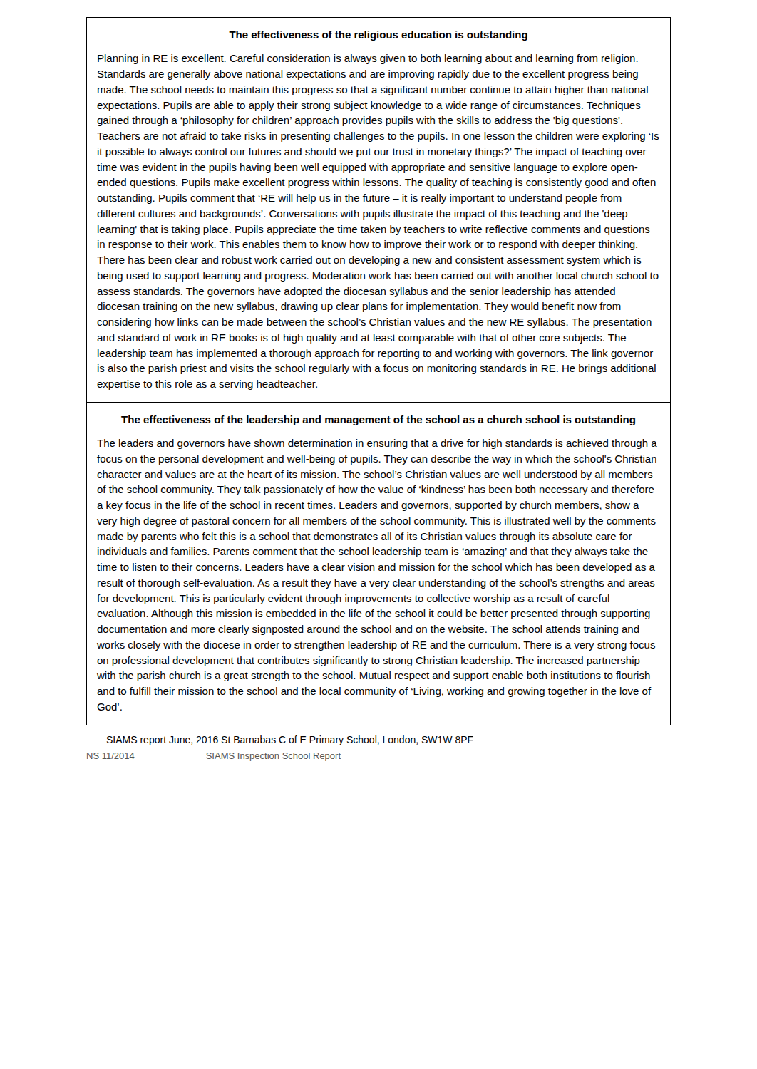The effectiveness of the religious education is outstanding
Planning in RE is excellent. Careful consideration is always given to both learning about and learning from religion. Standards are generally above national expectations and are improving rapidly due to the excellent progress being made. The school needs to maintain this progress so that a significant number continue to attain higher than national expectations. Pupils are able to apply their strong subject knowledge to a wide range of circumstances. Techniques gained through a ‘philosophy for children’ approach provides pupils with the skills to address the 'big questions'. Teachers are not afraid to take risks in presenting challenges to the pupils. In one lesson the children were exploring ‘Is it possible to always control our futures and should we put our trust in monetary things?’ The impact of teaching over time was evident in the pupils having been well equipped with appropriate and sensitive language to explore open-ended questions. Pupils make excellent progress within lessons. The quality of teaching is consistently good and often outstanding. Pupils comment that ‘RE will help us in the future – it is really important to understand people from different cultures and backgrounds’. Conversations with pupils illustrate the impact of this teaching and the 'deep learning' that is taking place. Pupils appreciate the time taken by teachers to write reflective comments and questions in response to their work. This enables them to know how to improve their work or to respond with deeper thinking. There has been clear and robust work carried out on developing a new and consistent assessment system which is being used to support learning and progress. Moderation work has been carried out with another local church school to assess standards. The governors have adopted the diocesan syllabus and the senior leadership has attended diocesan training on the new syllabus, drawing up clear plans for implementation. They would benefit now from considering how links can be made between the school’s Christian values and the new RE syllabus. The presentation and standard of work in RE books is of high quality and at least comparable with that of other core subjects. The leadership team has implemented a thorough approach for reporting to and working with governors. The link governor is also the parish priest and visits the school regularly with a focus on monitoring standards in RE. He brings additional expertise to this role as a serving headteacher.
The effectiveness of the leadership and management of the school as a church school is outstanding
The leaders and governors have shown determination in ensuring that a drive for high standards is achieved through a focus on the personal development and well-being of pupils. They can describe the way in which the school's Christian character and values are at the heart of its mission. The school’s Christian values are well understood by all members of the school community. They talk passionately of how the value of ‘kindness’ has been both necessary and therefore a key focus in the life of the school in recent times. Leaders and governors, supported by church members, show a very high degree of pastoral concern for all members of the school community. This is illustrated well by the comments made by parents who felt this is a school that demonstrates all of its Christian values through its absolute care for individuals and families. Parents comment that the school leadership team is ‘amazing’ and that they always take the time to listen to their concerns. Leaders have a clear vision and mission for the school which has been developed as a result of thorough self-evaluation. As a result they have a very clear understanding of the school’s strengths and areas for development. This is particularly evident through improvements to collective worship as a result of careful evaluation. Although this mission is embedded in the life of the school it could be better presented through supporting documentation and more clearly signposted around the school and on the website. The school attends training and works closely with the diocese in order to strengthen leadership of RE and the curriculum. There is a very strong focus on professional development that contributes significantly to strong Christian leadership. The increased partnership with the parish church is a great strength to the school. Mutual respect and support enable both institutions to flourish and to fulfill their mission to the school and the local community of ‘Living, working and growing together in the love of God’.
SIAMS report June, 2016 St Barnabas C of E Primary School, London, SW1W 8PF
NS 11/2014 SIAMS Inspection School Report